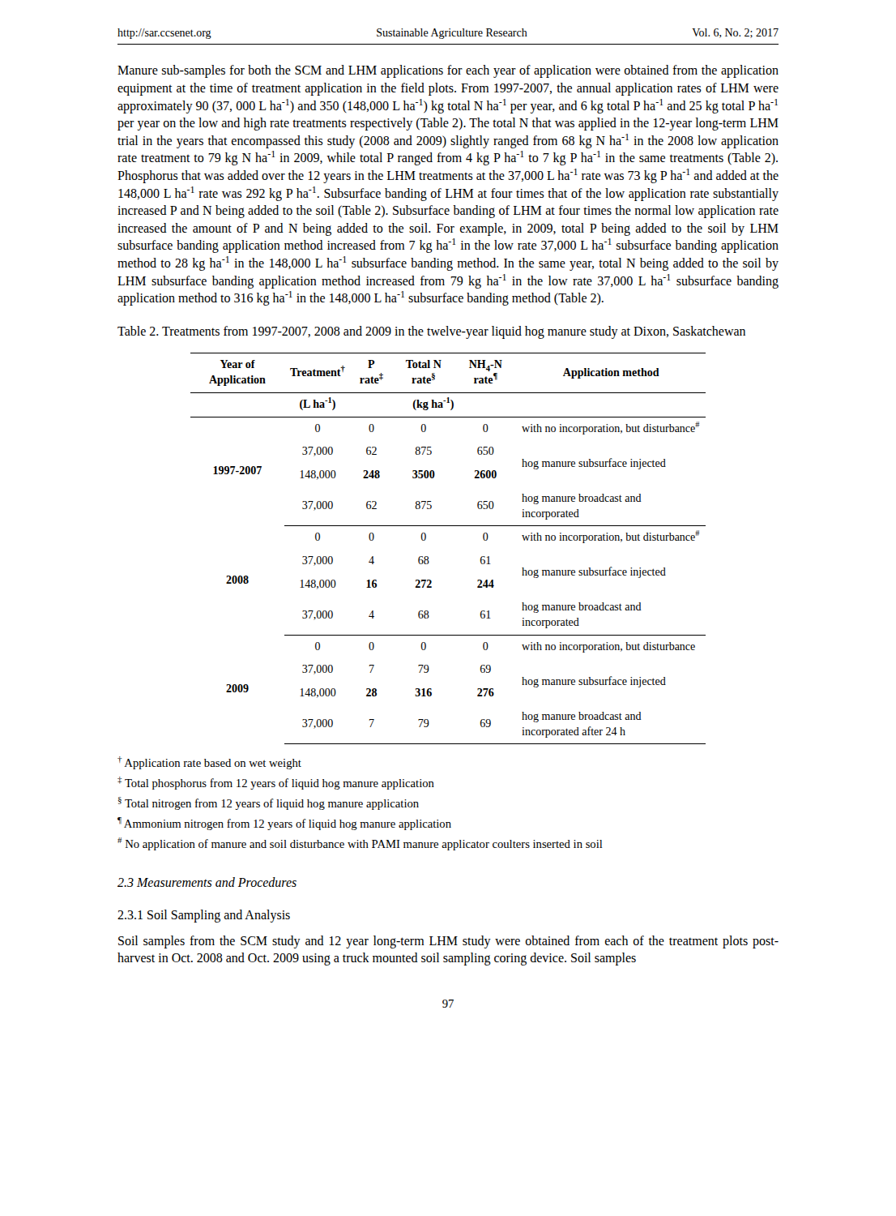http://sar.ccsenet.org
Sustainable Agriculture Research
Vol. 6, No. 2; 2017
Manure sub-samples for both the SCM and LHM applications for each year of application were obtained from the application equipment at the time of treatment application in the field plots. From 1997-2007, the annual application rates of LHM were approximately 90 (37, 000 L ha-1) and 350 (148,000 L ha-1) kg total N ha-1 per year, and 6 kg total P ha-1 and 25 kg total P ha-1 per year on the low and high rate treatments respectively (Table 2). The total N that was applied in the 12-year long-term LHM trial in the years that encompassed this study (2008 and 2009) slightly ranged from 68 kg N ha-1 in the 2008 low application rate treatment to 79 kg N ha-1 in 2009, while total P ranged from 4 kg P ha-1 to 7 kg P ha-1 in the same treatments (Table 2). Phosphorus that was added over the 12 years in the LHM treatments at the 37,000 L ha-1 rate was 73 kg P ha-1 and added at the 148,000 L ha-1 rate was 292 kg P ha-1. Subsurface banding of LHM at four times that of the low application rate substantially increased P and N being added to the soil (Table 2). Subsurface banding of LHM at four times the normal low application rate increased the amount of P and N being added to the soil. For example, in 2009, total P being added to the soil by LHM subsurface banding application method increased from 7 kg ha-1 in the low rate 37,000 L ha-1 subsurface banding application method to 28 kg ha-1 in the 148,000 L ha-1 subsurface banding method. In the same year, total N being added to the soil by LHM subsurface banding application method increased from 79 kg ha-1 in the low rate 37,000 L ha-1 subsurface banding application method to 316 kg ha-1 in the 148,000 L ha-1 subsurface banding method (Table 2).
Table 2. Treatments from 1997-2007, 2008 and 2009 in the twelve-year liquid hog manure study at Dixon, Saskatchewan
| Year of Application | Treatment † | P rate ‡ | Total N rate § | NH 4 -N rate ¶ | Application method |
| --- | --- | --- | --- | --- | --- |
| | (L ha -1 ) | (kg ha -1 ) | |
| 1997-2007 | 0 | 0 | 0 | 0 | with no incorporation, but disturbance # |
| 37,000 | 62 | 875 | 650 | hog manure subsurface injected |
| 148,000 | 248 | 3500 | 2600 |
| 37,000 | 62 | 875 | 650 | hog manure broadcast and incorporated |
| 2008 | 0 | 0 | 0 | 0 | with no incorporation, but disturbance # |
| 37,000 | 4 | 68 | 61 | hog manure subsurface injected |
| 148,000 | 16 | 272 | 244 |
| 37,000 | 4 | 68 | 61 | hog manure broadcast and incorporated |
| 2009 | 0 | 0 | 0 | 0 | with no incorporation, but disturbance |
| 37,000 | 7 | 79 | 69 | hog manure subsurface injected |
| 148,000 | 28 | 316 | 276 |
| 37,000 | 7 | 79 | 69 | hog manure broadcast and incorporated after 24 h |
† Application rate based on wet weight
‡ Total phosphorus from 12 years of liquid hog manure application
§ Total nitrogen from 12 years of liquid hog manure application
¶ Ammonium nitrogen from 12 years of liquid hog manure application
# No application of manure and soil disturbance with PAMI manure applicator coulters inserted in soil
2.3 Measurements and Procedures
2.3.1 Soil Sampling and Analysis
Soil samples from the SCM study and 12 year long-term LHM study were obtained from each of the treatment plots post-harvest in Oct. 2008 and Oct. 2009 using a truck mounted soil sampling coring device. Soil samples
97